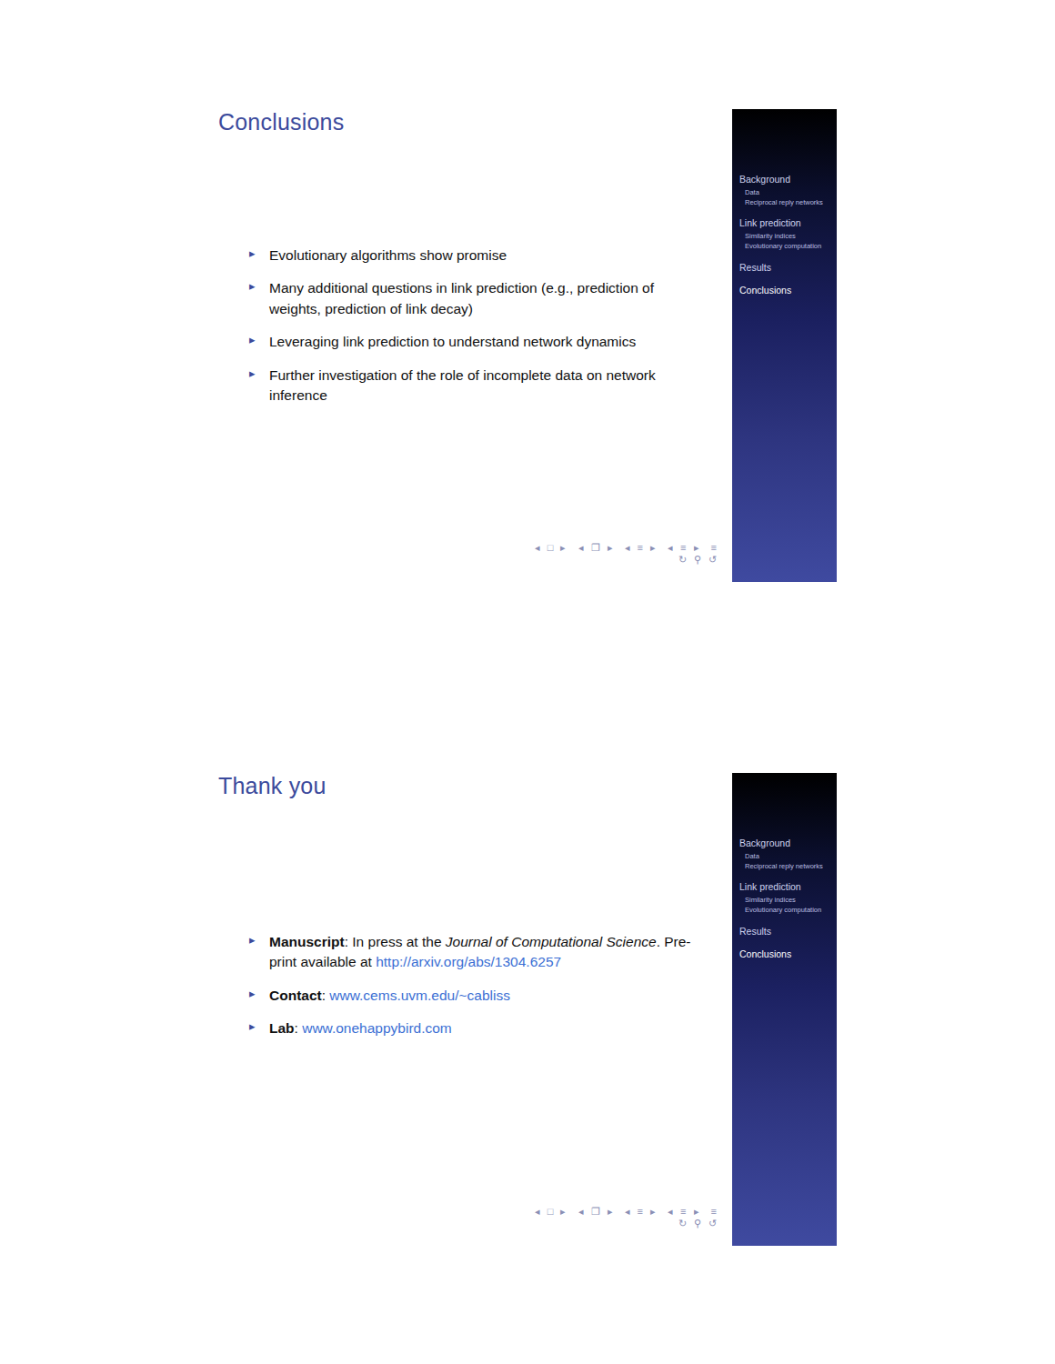Conclusions
Background
Data
Reciprocal reply networks
Link prediction
Similarity indices
Evolutionary computation
Results
Conclusions
Evolutionary algorithms show promise
Many additional questions in link prediction (e.g., prediction of weights, prediction of link decay)
Leveraging link prediction to understand network dynamics
Further investigation of the role of incomplete data on network inference
◂□▸ ◂❐▸ ◂≡▸ ◂≡▸ ≡ ↻⚲↺
Thank you
Background
Data
Reciprocal reply networks
Link prediction
Similarity indices
Evolutionary computation
Results
Conclusions
Manuscript: In press at the Journal of Computational Science. Pre-print available at http://arxiv.org/abs/1304.6257
Contact: www.cems.uvm.edu/~cabliss
Lab: www.onehappybird.com
◂□▸ ◂❐▸ ◂≡▸ ◂≡▸ ≡ ↻⚲↺